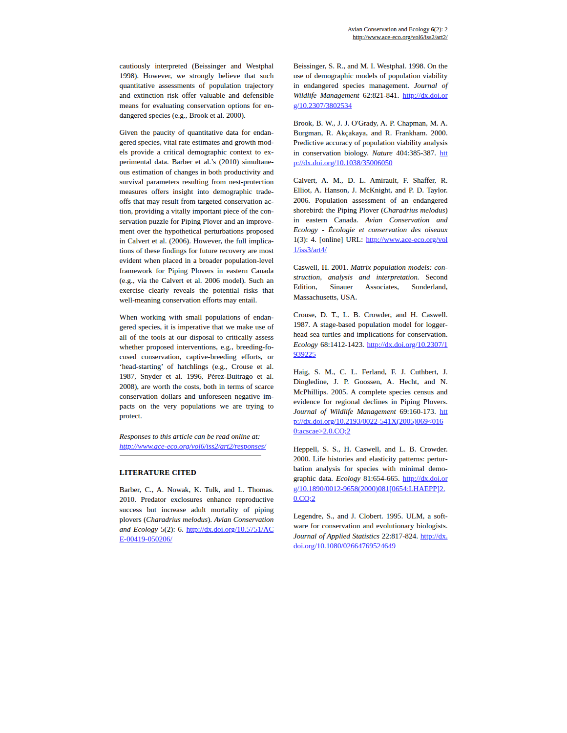Avian Conservation and Ecology 6(2): 2
http://www.ace-eco.org/vol6/iss2/art2/
cautiously interpreted (Beissinger and Westphal 1998). However, we strongly believe that such quantitative assessments of population trajectory and extinction risk offer valuable and defensible means for evaluating conservation options for endangered species (e.g., Brook et al. 2000).
Given the paucity of quantitative data for endangered species, vital rate estimates and growth models provide a critical demographic context to experimental data. Barber et al.’s (2010) simultaneous estimation of changes in both productivity and survival parameters resulting from nest-protection measures offers insight into demographic trade-offs that may result from targeted conservation action, providing a vitally important piece of the conservation puzzle for Piping Plover and an improvement over the hypothetical perturbations proposed in Calvert et al. (2006). However, the full implications of these findings for future recovery are most evident when placed in a broader population-level framework for Piping Plovers in eastern Canada (e.g., via the Calvert et al. 2006 model). Such an exercise clearly reveals the potential risks that well-meaning conservation efforts may entail.
When working with small populations of endangered species, it is imperative that we make use of all of the tools at our disposal to critically assess whether proposed interventions, e.g., breeding-focused conservation, captive-breeding efforts, or ‘head-starting’ of hatchlings (e.g., Crouse et al. 1987, Snyder et al. 1996, Pérez-Buitrago et al. 2008), are worth the costs, both in terms of scarce conservation dollars and unforeseen negative impacts on the very populations we are trying to protect.
Responses to this article can be read online at:
http://www.ace-eco.org/vol6/iss2/art2/responses/
LITERATURE CITED
Barber, C., A. Nowak, K. Tulk, and L. Thomas. 2010. Predator exclosures enhance reproductive success but increase adult mortality of piping plovers (Charadrius melodus). Avian Conservation and Ecology 5(2): 6. http://dx.doi.org/10.5751/ACE-00419-050206/
Beissinger, S. R., and M. I. Westphal. 1998. On the use of demographic models of population viability in endangered species management. Journal of Wildlife Management 62:821-841. http://dx.doi.org/10.2307/3802534
Brook, B. W., J. J. O'Grady, A. P. Chapman, M. A. Burgman, R. Akçakaya, and R. Frankham. 2000. Predictive accuracy of population viability analysis in conservation biology. Nature 404:385-387. http://dx.doi.org/10.1038/35006050
Calvert, A. M., D. L. Amirault, F. Shaffer, R. Elliot, A. Hanson, J. McKnight, and P. D. Taylor. 2006. Population assessment of an endangered shorebird: the Piping Plover (Charadrius melodus) in eastern Canada. Avian Conservation and Ecology - Écologie et conservation des oiseaux 1(3): 4. [online] URL: http://www.ace-eco.org/vol1/iss3/art4/
Caswell, H. 2001. Matrix population models: construction, analysis and interpretation. Second Edition, Sinauer Associates, Sunderland, Massachusetts, USA.
Crouse, D. T., L. B. Crowder, and H. Caswell. 1987. A stage-based population model for loggerhead sea turtles and implications for conservation. Ecology 68:1412-1423. http://dx.doi.org/10.2307/1939225
Haig, S. M., C. L. Ferland, F. J. Cuthbert, J. Dingledine, J. P. Goossen, A. Hecht, and N. McPhillips. 2005. A complete species census and evidence for regional declines in Piping Plovers. Journal of Wildlife Management 69:160-173. http://dx.doi.org/10.2193/0022-541X(2005)069<0160:acscae>2.0.CO;2
Heppell, S. S., H. Caswell, and L. B. Crowder. 2000. Life histories and elasticity patterns: perturbation analysis for species with minimal demographic data. Ecology 81:654-665. http://dx.doi.org/10.1890/0012-9658(2000)081[0654:LHAEPP]2.0.CO;2
Legendre, S., and J. Clobert. 1995. ULM, a software for conservation and evolutionary biologists. Journal of Applied Statistics 22:817-824. http://dx.doi.org/10.1080/02664769524649